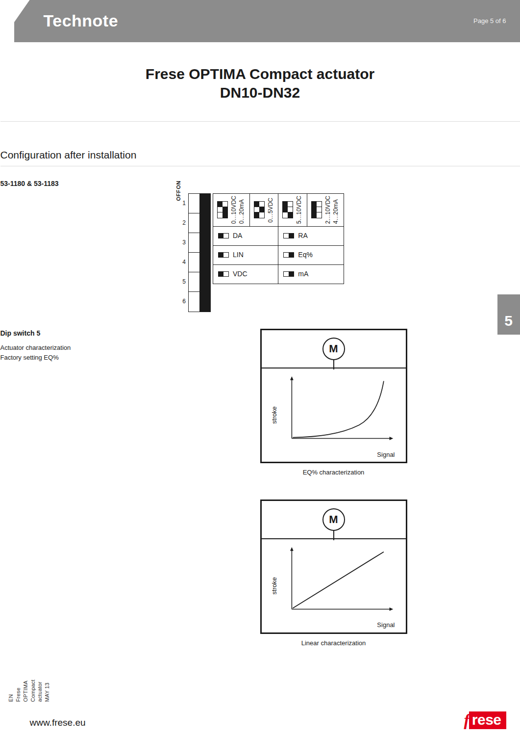Technote
Page 5 of 6
Frese OPTIMA Compact actuator DN10-DN32
Configuration after installation
53-1180 & 53-1183
ON OFF
123 456
| 0…10VDC 0…20mA | 0…5VDC | 5…10VDC | 2…10VDC 4…20mA |
| DA | RA |
| LIN | Eq% |
| VDC | mA |
Dip switch 5
Actuator characterization
Factory setting EQ%
M
stroke Signal
EQ% characterization
M
stroke Signal
Linear characterization
5
EN Frese OPTIMA Compact actuator MAY 13
www.frese.eu
frese